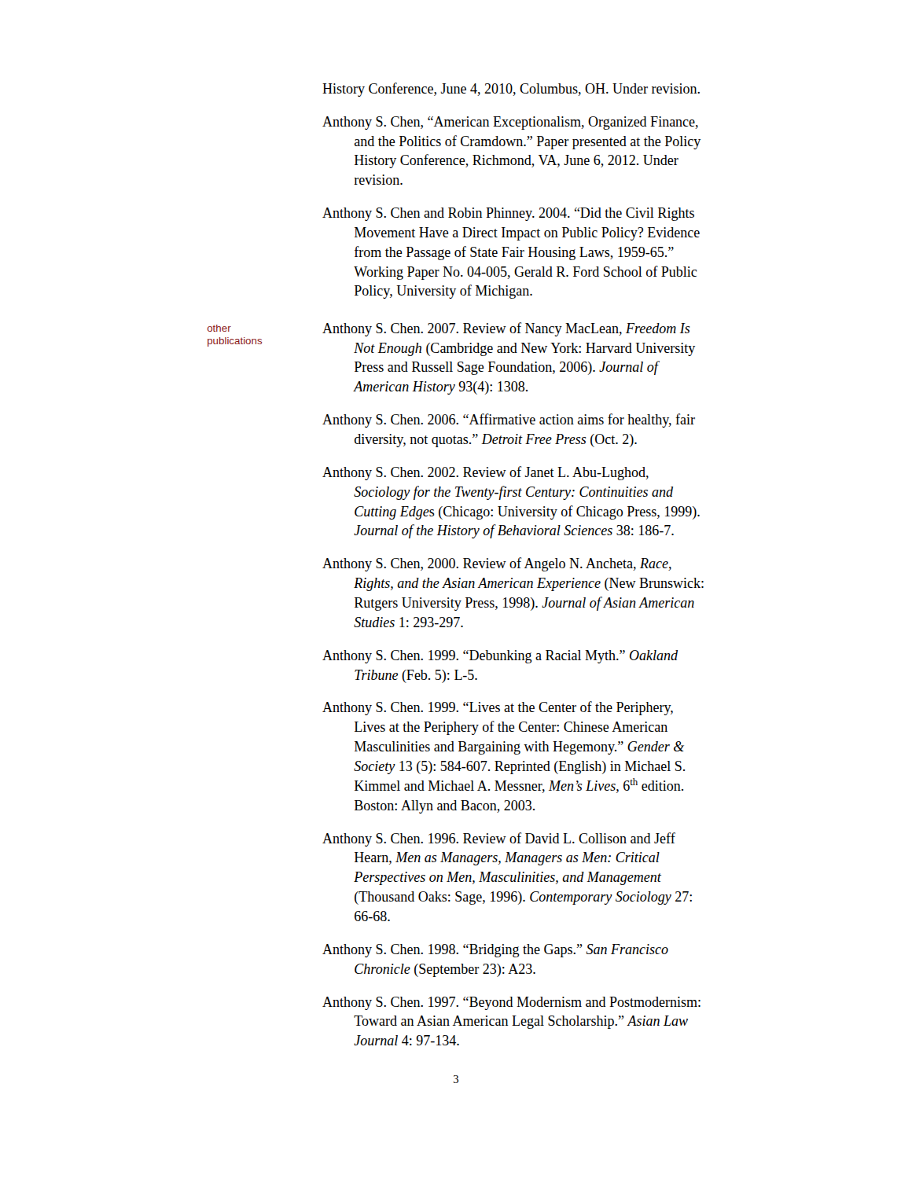History Conference, June 4, 2010, Columbus, OH. Under revision.
Anthony S. Chen, “American Exceptionalism, Organized Finance, and the Politics of Cramdown.” Paper presented at the Policy History Conference, Richmond, VA, June 6, 2012. Under revision.
Anthony S. Chen and Robin Phinney. 2004. “Did the Civil Rights Movement Have a Direct Impact on Public Policy? Evidence from the Passage of State Fair Housing Laws, 1959-65.” Working Paper No. 04-005, Gerald R. Ford School of Public Policy, University of Michigan.
other
publications
Anthony S. Chen. 2007. Review of Nancy MacLean, Freedom Is Not Enough (Cambridge and New York: Harvard University Press and Russell Sage Foundation, 2006). Journal of American History 93(4): 1308.
Anthony S. Chen. 2006. “Affirmative action aims for healthy, fair diversity, not quotas.” Detroit Free Press (Oct. 2).
Anthony S. Chen. 2002. Review of Janet L. Abu-Lughod, Sociology for the Twenty-first Century: Continuities and Cutting Edges (Chicago: University of Chicago Press, 1999). Journal of the History of Behavioral Sciences 38: 186-7.
Anthony S. Chen, 2000. Review of Angelo N. Ancheta, Race, Rights, and the Asian American Experience (New Brunswick: Rutgers University Press, 1998). Journal of Asian American Studies 1: 293-297.
Anthony S. Chen. 1999. “Debunking a Racial Myth.” Oakland Tribune (Feb. 5): L-5.
Anthony S. Chen. 1999. “Lives at the Center of the Periphery, Lives at the Periphery of the Center: Chinese American Masculinities and Bargaining with Hegemony.” Gender & Society 13 (5): 584-607. Reprinted (English) in Michael S. Kimmel and Michael A. Messner, Men’s Lives, 6th edition. Boston: Allyn and Bacon, 2003.
Anthony S. Chen. 1996. Review of David L. Collison and Jeff Hearn, Men as Managers, Managers as Men: Critical Perspectives on Men, Masculinities, and Management (Thousand Oaks: Sage, 1996). Contemporary Sociology 27: 66-68.
Anthony S. Chen. 1998. “Bridging the Gaps.” San Francisco Chronicle (September 23): A23.
Anthony S. Chen. 1997. “Beyond Modernism and Postmodernism: Toward an Asian American Legal Scholarship.” Asian Law Journal 4: 97-134.
3